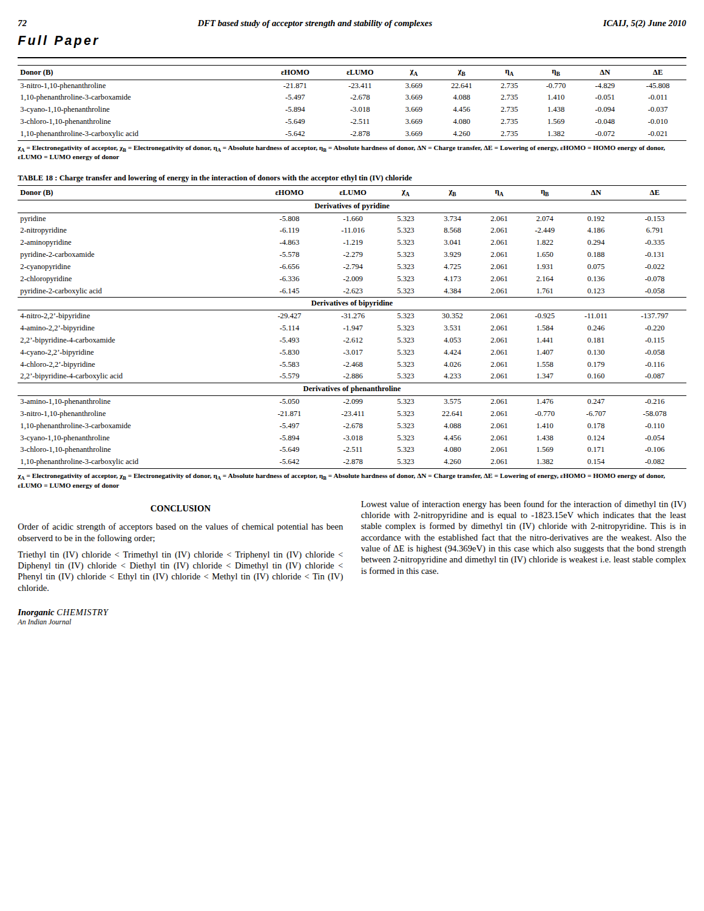72 DFT based study of acceptor strength and stability of complexes ICAIJ, 5(2) June 2010
Full Paper
| Donor (B) | εHOMO | εLUMO | χ A | χ B | η A | η B | ΔN | ΔE |
| --- | --- | --- | --- | --- | --- | --- | --- | --- |
| 3-nitro-1,10-phenanthroline | -21.871 | -23.411 | 3.669 | 22.641 | 2.735 | -0.770 | -4.829 | -45.808 |
| 1,10-phenanthroline-3-carboxamide | -5.497 | -2.678 | 3.669 | 4.088 | 2.735 | 1.410 | -0.051 | -0.011 |
| 3-cyano-1,10-phenanthroline | -5.894 | -3.018 | 3.669 | 4.456 | 2.735 | 1.438 | -0.094 | -0.037 |
| 3-chloro-1,10-phenanthroline | -5.649 | -2.511 | 3.669 | 4.080 | 2.735 | 1.569 | -0.048 | -0.010 |
| 1,10-phenanthroline-3-carboxylic acid | -5.642 | -2.878 | 3.669 | 4.260 | 2.735 | 1.382 | -0.072 | -0.021 |
χA = Electronegativity of acceptor, χB = Electronegativity of donor, ηA = Absolute hardness of acceptor, ηB = Absolute hardness of donor, ΔN = Charge transfer, ΔE = Lowering of energy, εHOMO = HOMO energy of donor, εLUMO = LUMO energy of donor
TABLE 18 : Charge transfer and lowering of energy in the interaction of donors with the acceptor ethyl tin (IV) chloride
| Donor (B) | εHOMO | εLUMO | χ A | χ B | η A | η B | ΔN | ΔE |
| --- | --- | --- | --- | --- | --- | --- | --- | --- |
| Derivatives of pyridine |
| pyridine | -5.808 | -1.660 | 5.323 | 3.734 | 2.061 | 2.074 | 0.192 | -0.153 |
| 2-nitropyridine | -6.119 | -11.016 | 5.323 | 8.568 | 2.061 | -2.449 | 4.186 | 6.791 |
| 2-aminopyridine | -4.863 | -1.219 | 5.323 | 3.041 | 2.061 | 1.822 | 0.294 | -0.335 |
| pyridine-2-carboxamide | -5.578 | -2.279 | 5.323 | 3.929 | 2.061 | 1.650 | 0.188 | -0.131 |
| 2-cyanopyridine | -6.656 | -2.794 | 5.323 | 4.725 | 2.061 | 1.931 | 0.075 | -0.022 |
| 2-chloropyridine | -6.336 | -2.009 | 5.323 | 4.173 | 2.061 | 2.164 | 0.136 | -0.078 |
| pyridine-2-carboxylic acid | -6.145 | -2.623 | 5.323 | 4.384 | 2.061 | 1.761 | 0.123 | -0.058 |
| Derivatives of bipyridine |
| 4-nitro-2,2’-bipyridine | -29.427 | -31.276 | 5.323 | 30.352 | 2.061 | -0.925 | -11.011 | -137.797 |
| 4-amino-2,2’-bipyridine | -5.114 | -1.947 | 5.323 | 3.531 | 2.061 | 1.584 | 0.246 | -0.220 |
| 2,2’-bipyridine-4-carboxamide | -5.493 | -2.612 | 5.323 | 4.053 | 2.061 | 1.441 | 0.181 | -0.115 |
| 4-cyano-2,2’-bipyridine | -5.830 | -3.017 | 5.323 | 4.424 | 2.061 | 1.407 | 0.130 | -0.058 |
| 4-chloro-2,2’-bipyridine | -5.583 | -2.468 | 5.323 | 4.026 | 2.061 | 1.558 | 0.179 | -0.116 |
| 2,2’-bipyridine-4-carboxylic acid | -5.579 | -2.886 | 5.323 | 4.233 | 2.061 | 1.347 | 0.160 | -0.087 |
| Derivatives of phenanthroline |
| 3-amino-1,10-phenanthroline | -5.050 | -2.099 | 5.323 | 3.575 | 2.061 | 1.476 | 0.247 | -0.216 |
| 3-nitro-1,10-phenanthroline | -21.871 | -23.411 | 5.323 | 22.641 | 2.061 | -0.770 | -6.707 | -58.078 |
| 1,10-phenanthroline-3-carboxamide | -5.497 | -2.678 | 5.323 | 4.088 | 2.061 | 1.410 | 0.178 | -0.110 |
| 3-cyano-1,10-phenanthroline | -5.894 | -3.018 | 5.323 | 4.456 | 2.061 | 1.438 | 0.124 | -0.054 |
| 3-chloro-1,10-phenanthroline | -5.649 | -2.511 | 5.323 | 4.080 | 2.061 | 1.569 | 0.171 | -0.106 |
| 1,10-phenanthroline-3-carboxylic acid | -5.642 | -2.878 | 5.323 | 4.260 | 2.061 | 1.382 | 0.154 | -0.082 |
χA = Electronegativity of acceptor, χB = Electronegativity of donor, ηA = Absolute hardness of acceptor, ηB = Absolute hardness of donor, ΔN = Charge transfer, ΔE = Lowering of energy, εHOMO = HOMO energy of donor, εLUMO = LUMO energy of donor
CONCLUSION
Order of acidic strength of acceptors based on the values of chemical potential has been observerd to be in the following order;
Triethyl tin (IV) chloride < Trimethyl tin (IV) chloride < Triphenyl tin (IV) chloride < Diphenyl tin (IV) chloride < Diethyl tin (IV) chloride < Dimethyl tin (IV) chloride < Phenyl tin (IV) chloride < Ethyl tin (IV) chloride < Methyl tin (IV) chloride < Tin (IV) chloride.
Lowest value of interaction energy has been found for the interaction of dimethyl tin (IV) chloride with 2-nitropyridine and is equal to -1823.15eV which indicates that the least stable complex is formed by dimethyl tin (IV) chloride with 2-nitropyridine. This is in accordance with the established fact that the nitro-derivatives are the weakest. Also the value of ΔE is highest (94.369eV) in this case which also suggests that the bond strength between 2-nitropyridine and dimethyl tin (IV) chloride is weakest i.e. least stable complex is formed in this case.
Inorganic CHEMISTRY An Indian Journal